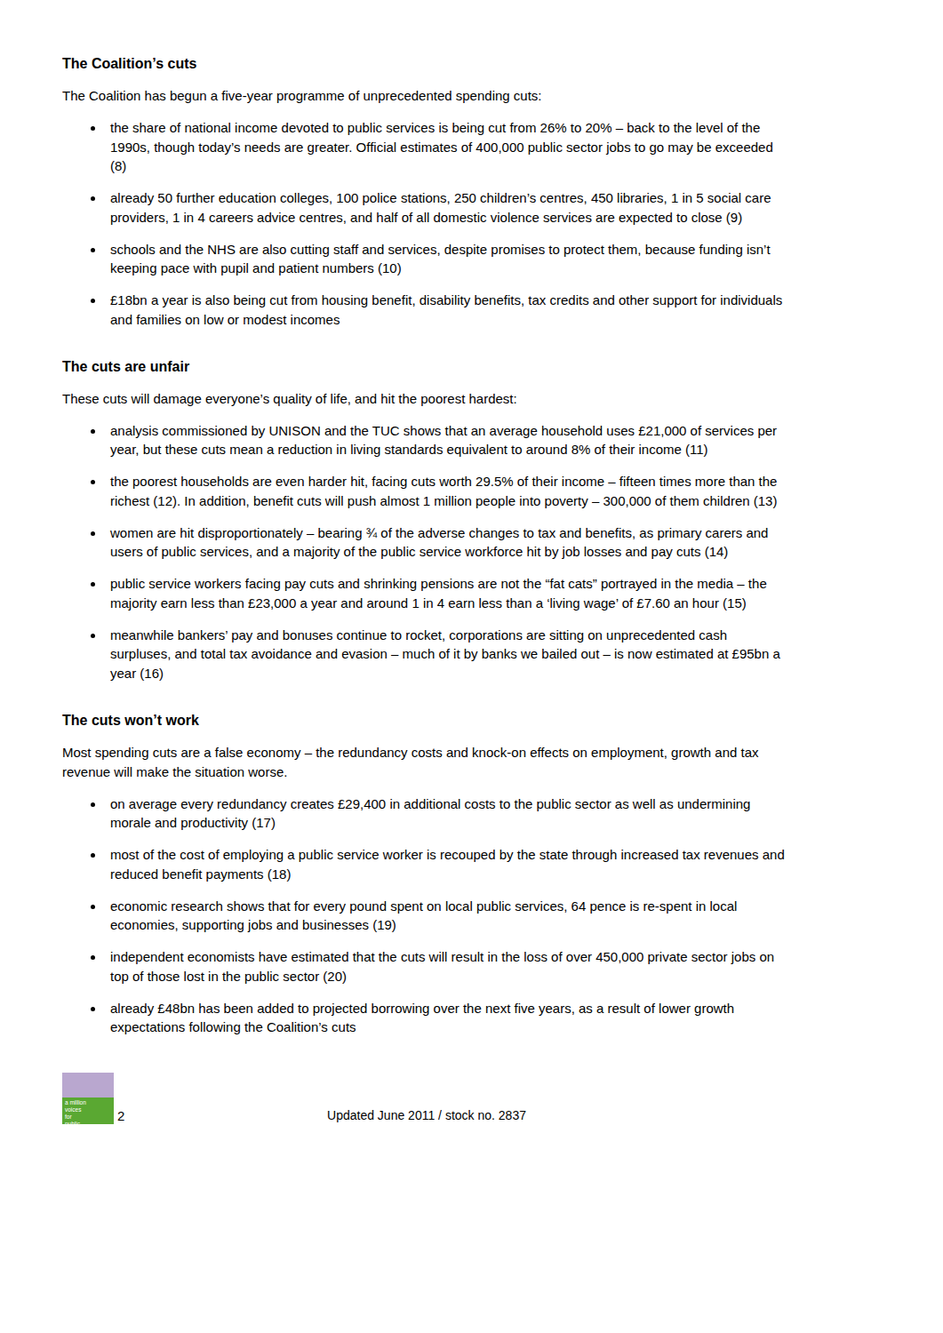The Coalition’s cuts
The Coalition has begun a five-year programme of unprecedented spending cuts:
the share of national income devoted to public services is being cut from 26% to 20% – back to the level of the 1990s, though today’s needs are greater. Official estimates of 400,000 public sector jobs to go may be exceeded (8)
already 50 further education colleges, 100 police stations, 250 children’s centres, 450 libraries, 1 in 5 social care providers, 1 in 4 careers advice centres, and half of all domestic violence services are expected to close (9)
schools and the NHS are also cutting staff and services, despite promises to protect them, because funding isn’t keeping pace with pupil and patient numbers (10)
£18bn a year is also being cut from housing benefit, disability benefits, tax credits and other support for individuals and families on low or modest incomes
The cuts are unfair
These cuts will damage everyone’s quality of life, and hit the poorest hardest:
analysis commissioned by UNISON and the TUC shows that an average household uses £21,000 of services per year, but these cuts mean a reduction in living standards equivalent to around 8% of their income (11)
the poorest households are even harder hit, facing cuts worth 29.5% of their income – fifteen times more than the richest (12). In addition, benefit cuts will push almost 1 million people into poverty – 300,000 of them children (13)
women are hit disproportionately – bearing ¾ of the adverse changes to tax and benefits, as primary carers and users of public services, and a majority of the public service workforce hit by job losses and pay cuts (14)
public service workers facing pay cuts and shrinking pensions are not the “fat cats” portrayed in the media – the majority earn less than £23,000 a year and around 1 in 4 earn less than a ‘living wage’ of £7.60 an hour (15)
meanwhile bankers’ pay and bonuses continue to rocket, corporations are sitting on unprecedented cash surpluses, and total tax avoidance and evasion – much of it by banks we bailed out – is now estimated at £95bn a year (16)
The cuts won’t work
Most spending cuts are a false economy – the redundancy costs and knock-on effects on employment, growth and tax revenue will make the situation worse.
on average every redundancy creates £29,400 in additional costs to the public sector as well as undermining morale and productivity (17)
most of the cost of employing a public service worker is recouped by the state through increased tax revenues and reduced benefit payments (18)
economic research shows that for every pound spent on local public services, 64 pence is re-spent in local economies, supporting jobs and businesses (19)
independent economists have estimated that the cuts will result in the loss of over 450,000 private sector jobs on top of those lost in the public sector (20)
already £48bn has been added to projected borrowing over the next five years, as a result of lower growth expectations following the Coalition’s cuts
a million
voices
for
public
services
2
Updated June 2011 / stock no. 2837